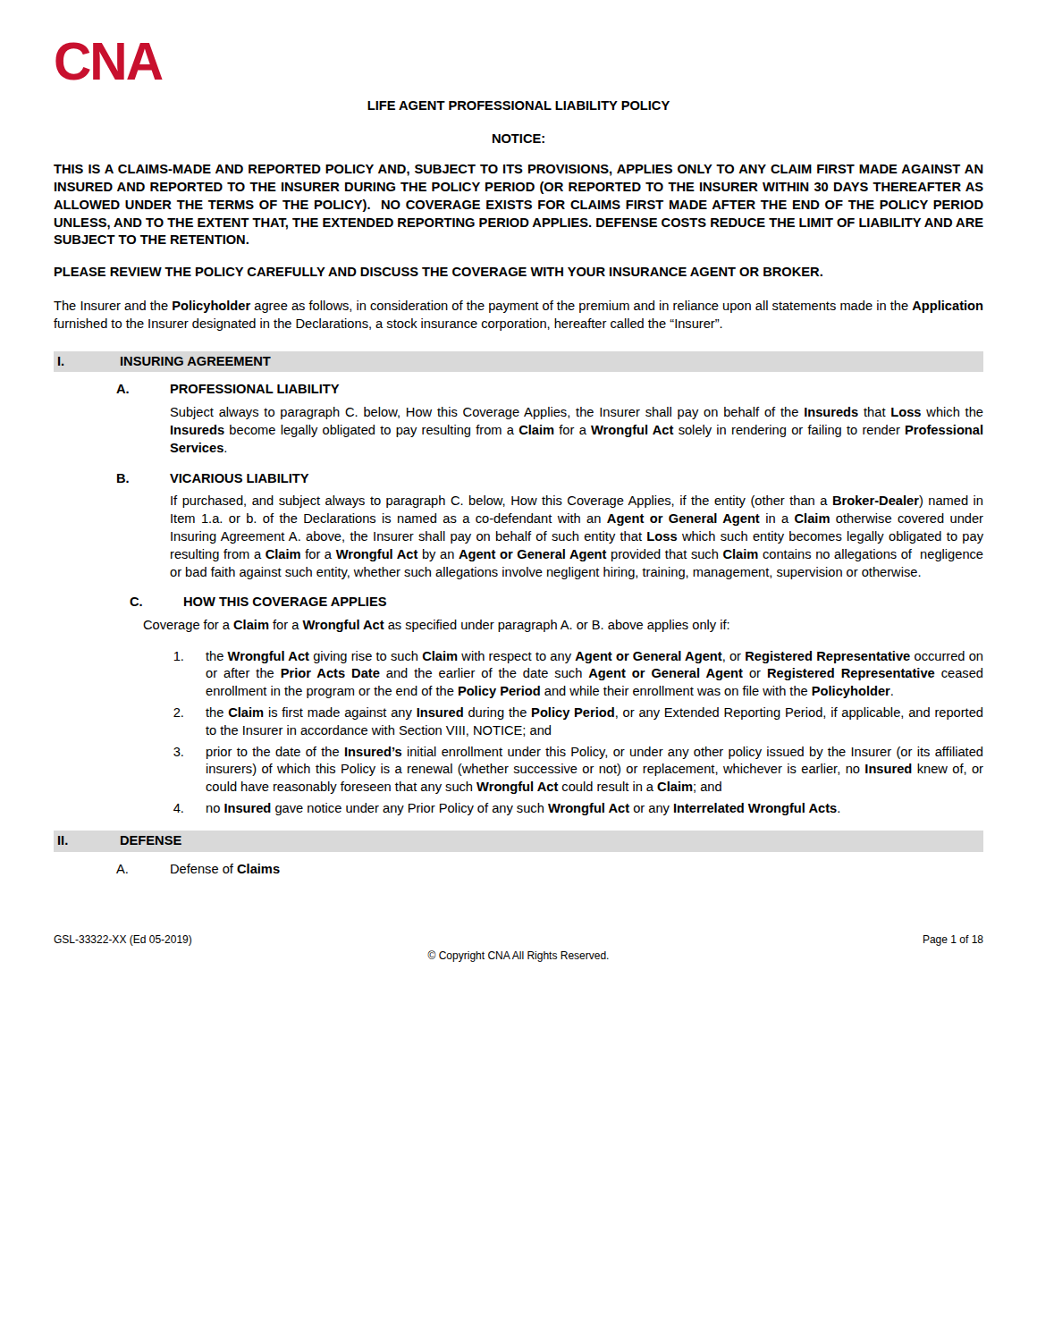CNA
LIFE AGENT PROFESSIONAL LIABILITY POLICY
NOTICE:
THIS IS A CLAIMS-MADE AND REPORTED POLICY AND, SUBJECT TO ITS PROVISIONS, APPLIES ONLY TO ANY CLAIM FIRST MADE AGAINST AN INSURED AND REPORTED TO THE INSURER DURING THE POLICY PERIOD (OR REPORTED TO THE INSURER WITHIN 30 DAYS THEREAFTER AS ALLOWED UNDER THE TERMS OF THE POLICY). NO COVERAGE EXISTS FOR CLAIMS FIRST MADE AFTER THE END OF THE POLICY PERIOD UNLESS, AND TO THE EXTENT THAT, THE EXTENDED REPORTING PERIOD APPLIES. DEFENSE COSTS REDUCE THE LIMIT OF LIABILITY AND ARE SUBJECT TO THE RETENTION.
PLEASE REVIEW THE POLICY CAREFULLY AND DISCUSS THE COVERAGE WITH YOUR INSURANCE AGENT OR BROKER.
The Insurer and the Policyholder agree as follows, in consideration of the payment of the premium and in reliance upon all statements made in the Application furnished to the Insurer designated in the Declarations, a stock insurance corporation, hereafter called the “Insurer”.
I. INSURING AGREEMENT
A. PROFESSIONAL LIABILITY
Subject always to paragraph C. below, How this Coverage Applies, the Insurer shall pay on behalf of the Insureds that Loss which the Insureds become legally obligated to pay resulting from a Claim for a Wrongful Act solely in rendering or failing to render Professional Services.
B. VICARIOUS LIABILITY
If purchased, and subject always to paragraph C. below, How this Coverage Applies, if the entity (other than a Broker-Dealer) named in Item 1.a. or b. of the Declarations is named as a co-defendant with an Agent or General Agent in a Claim otherwise covered under Insuring Agreement A. above, the Insurer shall pay on behalf of such entity that Loss which such entity becomes legally obligated to pay resulting from a Claim for a Wrongful Act by an Agent or General Agent provided that such Claim contains no allegations of negligence or bad faith against such entity, whether such allegations involve negligent hiring, training, management, supervision or otherwise.
C. HOW THIS COVERAGE APPLIES
Coverage for a Claim for a Wrongful Act as specified under paragraph A. or B. above applies only if:
the Wrongful Act giving rise to such Claim with respect to any Agent or General Agent, or Registered Representative occurred on or after the Prior Acts Date and the earlier of the date such Agent or General Agent or Registered Representative ceased enrollment in the program or the end of the Policy Period and while their enrollment was on file with the Policyholder.
the Claim is first made against any Insured during the Policy Period, or any Extended Reporting Period, if applicable, and reported to the Insurer in accordance with Section VIII, NOTICE; and
prior to the date of the Insured’s initial enrollment under this Policy, or under any other policy issued by the Insurer (or its affiliated insurers) of which this Policy is a renewal (whether successive or not) or replacement, whichever is earlier, no Insured knew of, or could have reasonably foreseen that any such Wrongful Act could result in a Claim; and
no Insured gave notice under any Prior Policy of any such Wrongful Act or any Interrelated Wrongful Acts.
II. DEFENSE
A. Defense of Claims
GSL-33322-XX (Ed 05-2019) Page 1 of 18
© Copyright CNA All Rights Reserved.